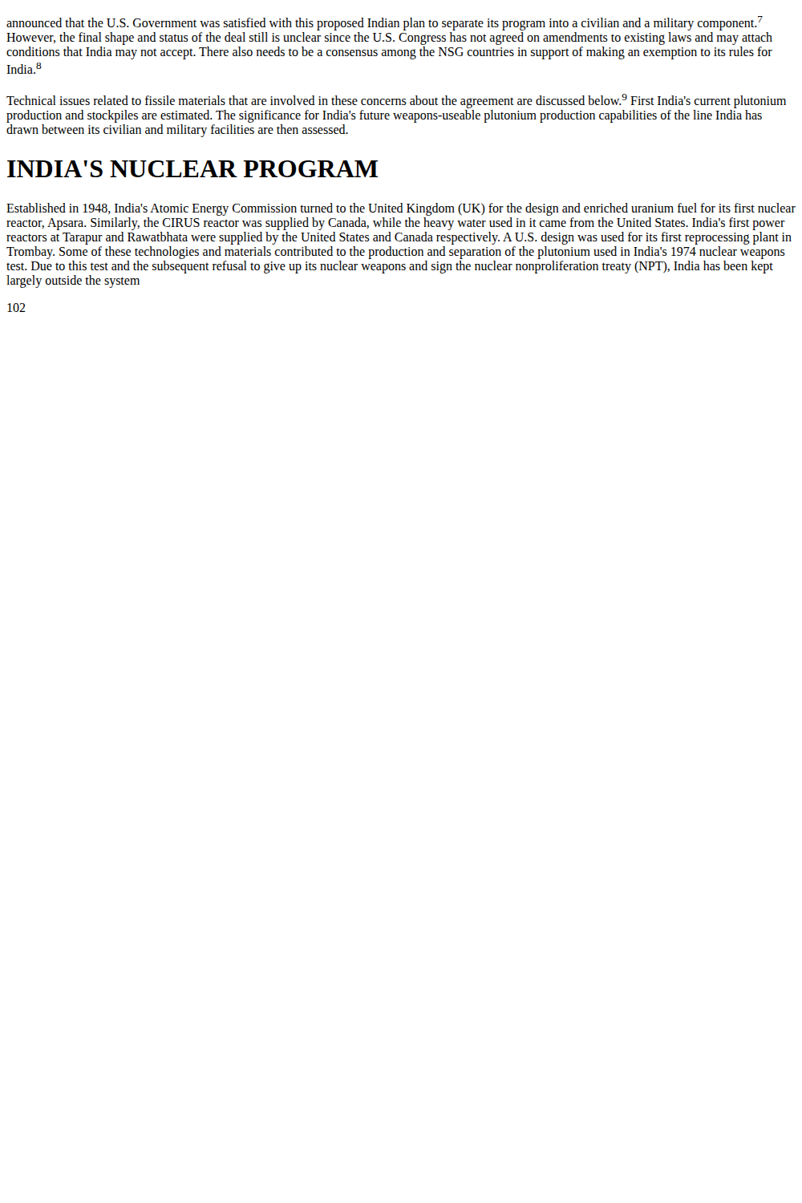announced that the U.S. Government was satisfied with this proposed Indian plan to separate its program into a civilian and a military component.7 However, the final shape and status of the deal still is unclear since the U.S. Congress has not agreed on amendments to existing laws and may attach conditions that India may not accept. There also needs to be a consensus among the NSG countries in support of making an exemption to its rules for India.8
Technical issues related to fissile materials that are involved in these concerns about the agreement are discussed below.9 First India's current plutonium production and stockpiles are estimated. The significance for India's future weapons-useable plutonium production capabilities of the line India has drawn between its civilian and military facilities are then assessed.
INDIA'S NUCLEAR PROGRAM
Established in 1948, India's Atomic Energy Commission turned to the United Kingdom (UK) for the design and enriched uranium fuel for its first nuclear reactor, Apsara. Similarly, the CIRUS reactor was supplied by Canada, while the heavy water used in it came from the United States. India's first power reactors at Tarapur and Rawatbhata were supplied by the United States and Canada respectively. A U.S. design was used for its first reprocessing plant in Trombay. Some of these technologies and materials contributed to the production and separation of the plutonium used in India's 1974 nuclear weapons test. Due to this test and the subsequent refusal to give up its nuclear weapons and sign the nuclear nonproliferation treaty (NPT), India has been kept largely outside the system
102